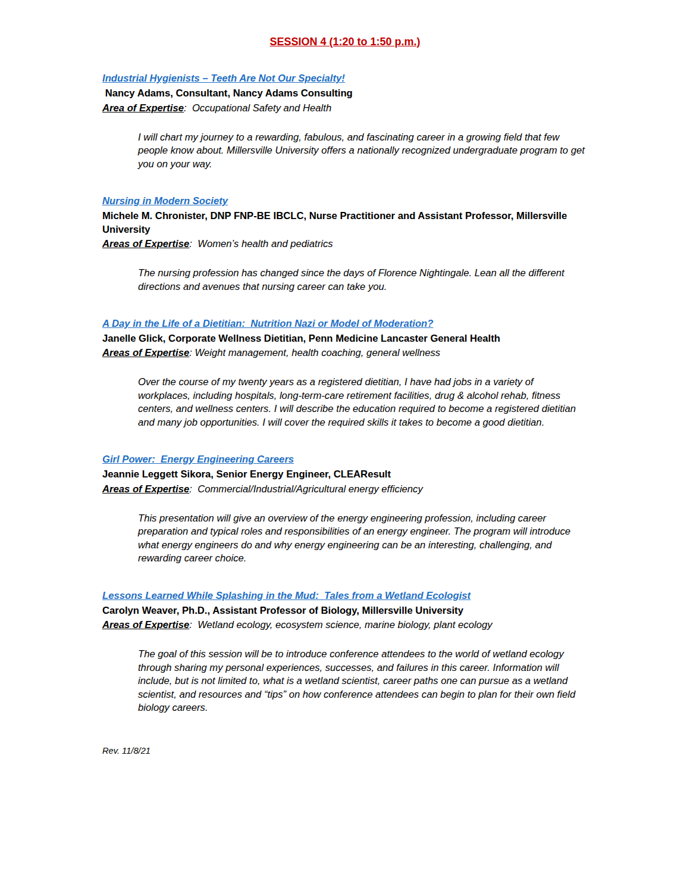SESSION 4 (1:20 to 1:50 p.m.)
Industrial Hygienists – Teeth Are Not Our Specialty!
Nancy Adams, Consultant, Nancy Adams Consulting
Area of Expertise: Occupational Safety and Health
I will chart my journey to a rewarding, fabulous, and fascinating career in a growing field that few people know about. Millersville University offers a nationally recognized undergraduate program to get you on your way.
Nursing in Modern Society
Michele M. Chronister, DNP FNP-BE IBCLC, Nurse Practitioner and Assistant Professor, Millersville University
Areas of Expertise: Women’s health and pediatrics
The nursing profession has changed since the days of Florence Nightingale. Lean all the different directions and avenues that nursing career can take you.
A Day in the Life of a Dietitian: Nutrition Nazi or Model of Moderation?
Janelle Glick, Corporate Wellness Dietitian, Penn Medicine Lancaster General Health
Areas of Expertise: Weight management, health coaching, general wellness
Over the course of my twenty years as a registered dietitian, I have had jobs in a variety of workplaces, including hospitals, long-term-care retirement facilities, drug & alcohol rehab, fitness centers, and wellness centers. I will describe the education required to become a registered dietitian and many job opportunities. I will cover the required skills it takes to become a good dietitian.
Girl Power: Energy Engineering Careers
Jeannie Leggett Sikora, Senior Energy Engineer, CLEAResult
Areas of Expertise: Commercial/Industrial/Agricultural energy efficiency
This presentation will give an overview of the energy engineering profession, including career preparation and typical roles and responsibilities of an energy engineer. The program will introduce what energy engineers do and why energy engineering can be an interesting, challenging, and rewarding career choice.
Lessons Learned While Splashing in the Mud: Tales from a Wetland Ecologist
Carolyn Weaver, Ph.D., Assistant Professor of Biology, Millersville University
Areas of Expertise: Wetland ecology, ecosystem science, marine biology, plant ecology
The goal of this session will be to introduce conference attendees to the world of wetland ecology through sharing my personal experiences, successes, and failures in this career. Information will include, but is not limited to, what is a wetland scientist, career paths one can pursue as a wetland scientist, and resources and “tips” on how conference attendees can begin to plan for their own field biology careers.
Rev. 11/8/21